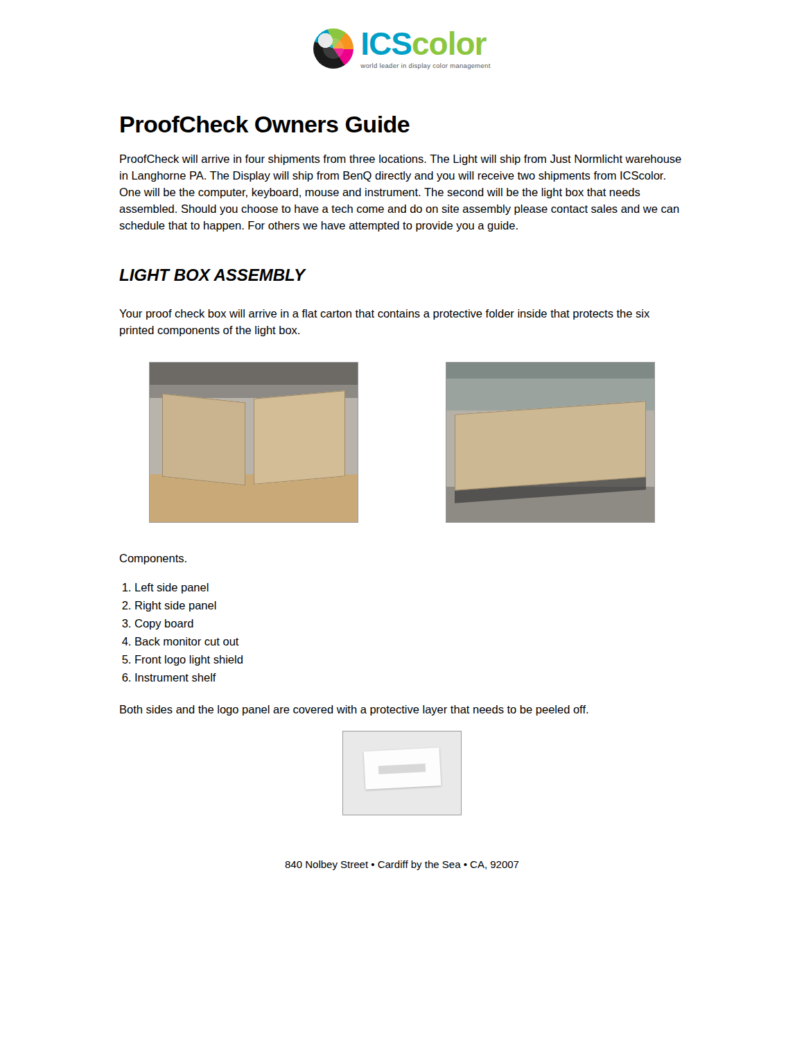ICScolor
world leader in display color management
ProofCheck Owners Guide
ProofCheck will arrive in four shipments from three locations. The Light will ship from Just Normlicht warehouse in Langhorne PA. The Display will ship from BenQ directly and you will receive two shipments from ICScolor. One will be the computer, keyboard, mouse and instrument. The second will be the light box that needs assembled. Should you choose to have a tech come and do on site assembly please contact sales and we can schedule that to happen. For others we have attempted to provide you a guide.
LIGHT BOX ASSEMBLY
Your proof check box will arrive in a flat carton that contains a protective folder inside that protects the six printed components of the light box.
Components.
Left side panel
Right side panel
Copy board
Back monitor cut out
Front logo light shield
Instrument shelf
Both sides and the logo panel are covered with a protective layer that needs to be peeled off.
840 Nolbey Street • Cardiff by the Sea • CA, 92007